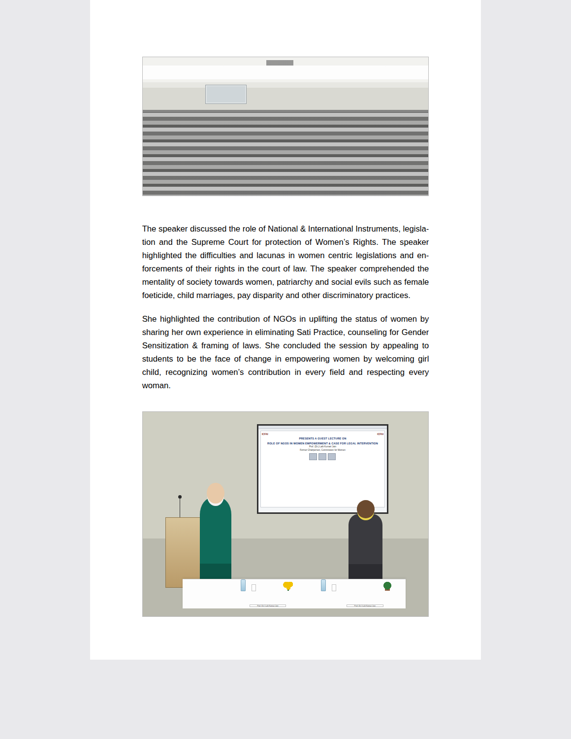The speaker discussed the role of National & International Instruments, legislation and the Supreme Court for protection of Women’s Rights. The speaker highlighted the difficulties and lacunas in women centric legislations and enforcements of their rights in the court of law. The speaker comprehended the mentality of society towards women, patriarchy and social evils such as female foeticide, child marriages, pay disparity and other discriminatory practices.
She highlighted the contribution of NGOs in uplifting the status of women by sharing her own experience in eliminating Sati Practice, counseling for Gender Sensitization & framing of laws. She concluded the session by appealing to students to be the face of change in empowering women by welcoming girl child, recognizing women’s contribution in every field and respecting every woman.
ICFAI ICFAI
Presents a Guest Lecture on
Role of NGOs in Women Empowerment & Case for Legal Intervention
Prof. (Dr.) Lalit Kumari Jain
Former Chairperson, Commission for Women
Prof. (Dr.) Lalit Kumari Jain Prof. (Dr.) Lalit Kumari Jain